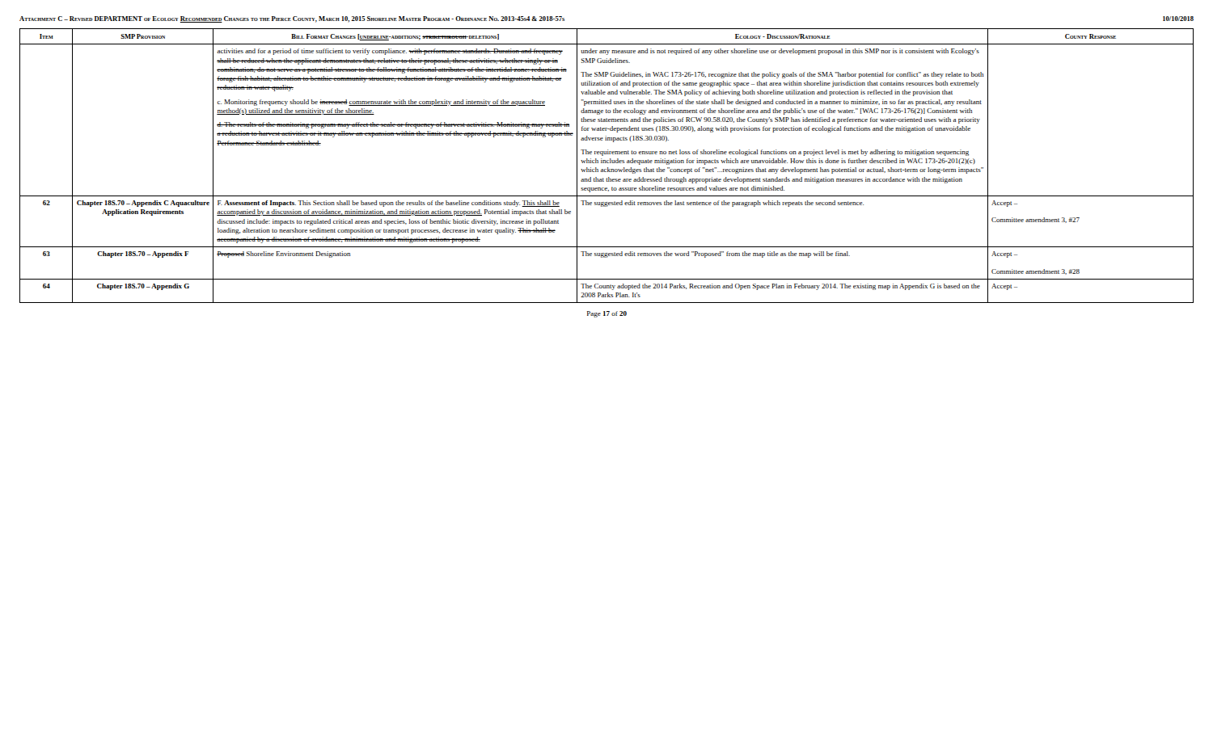Attachment C – Revised DEPARTMENT of Ecology Recommended Changes to the Pierce County, March 10, 2015 Shoreline Master Program - Ordinance No. 2013-45s4 & 2018-57s
10/10/2018
| Item | SMP Provision | Bill Format Changes [ underline -additions; strikethrough -deletions] | Ecology - Discussion/Rationale | County Response |
| --- | --- | --- | --- | --- |
| | | activities and for a period of time sufficient to verify compliance. with performance standards. Duration and frequency shall be reduced when the applicant demonstrates that, relative to their proposal, these activities, whether singly or in combination, do not serve as a potential stressor to the following functional attributes of the intertidal zone: reduction in forage fish habitat, alteration to benthic community structure, reduction in forage availability and migration habitat, or reduction in water quality. c. Monitoring frequency should be increased commensurate with the complexity and intensity of the aquaculture method(s) utilized and the sensitivity of the shoreline. d. The results of the monitoring program may affect the scale or frequency of harvest activities. Monitoring may result in a reduction to harvest activities or it may allow an expansion within the limits of the approved permit, depending upon the Performance Standards established. | under any measure and is not required of any other shoreline use or development proposal in this SMP nor is it consistent with Ecology's SMP Guidelines. The SMP Guidelines, in WAC 173-26-176, recognize that the policy goals of the SMA "harbor potential for conflict" as they relate to both utilization of and protection of the same geographic space – that area within shoreline jurisdiction that contains resources both extremely valuable and vulnerable. The SMA policy of achieving both shoreline utilization and protection is reflected in the provision that "permitted uses in the shorelines of the state shall be designed and conducted in a manner to minimize, in so far as practical, any resultant damage to the ecology and environment of the shoreline area and the public's use of the water." [WAC 173-26-176(2)] Consistent with these statements and the policies of RCW 90.58.020, the County's SMP has identified a preference for water-oriented uses with a priority for water-dependent uses (18S.30.090), along with provisions for protection of ecological functions and the mitigation of unavoidable adverse impacts (18S.30.030). The requirement to ensure no net loss of shoreline ecological functions on a project level is met by adhering to mitigation sequencing which includes adequate mitigation for impacts which are unavoidable. How this is done is further described in WAC 173-26-201(2)(c) which acknowledges that the "concept of "net"...recognizes that any development has potential or actual, short-term or long-term impacts" and that these are addressed through appropriate development standards and mitigation measures in accordance with the mitigation sequence, to assure shoreline resources and values are not diminished. | |
| 62 | Chapter 18S.70 – Appendix C Aquaculture Application Requirements | F. Assessment of Impacts . This Section shall be based upon the results of the baseline conditions study. This shall be accompanied by a discussion of avoidance, minimization, and mitigation actions proposed. Potential impacts that shall be discussed include: impacts to regulated critical areas and species, loss of benthic biotic diversity, increase in pollutant loading, alteration to nearshore sediment composition or transport processes, decrease in water quality. This shall be accompanied by a discussion of avoidance, minimization and mitigation actions proposed. | The suggested edit removes the last sentence of the paragraph which repeats the second sentence. | Accept – Committee amendment 3, #27 |
| 63 | Chapter 18S.70 – Appendix F | Proposed Shoreline Environment Designation | The suggested edit removes the word "Proposed" from the map title as the map will be final. | Accept – Committee amendment 3, #28 |
| 64 | Chapter 18S.70 – Appendix G | | The County adopted the 2014 Parks, Recreation and Open Space Plan in February 2014. The existing map in Appendix G is based on the 2008 Parks Plan. It's | Accept – |
Page 17 of 20